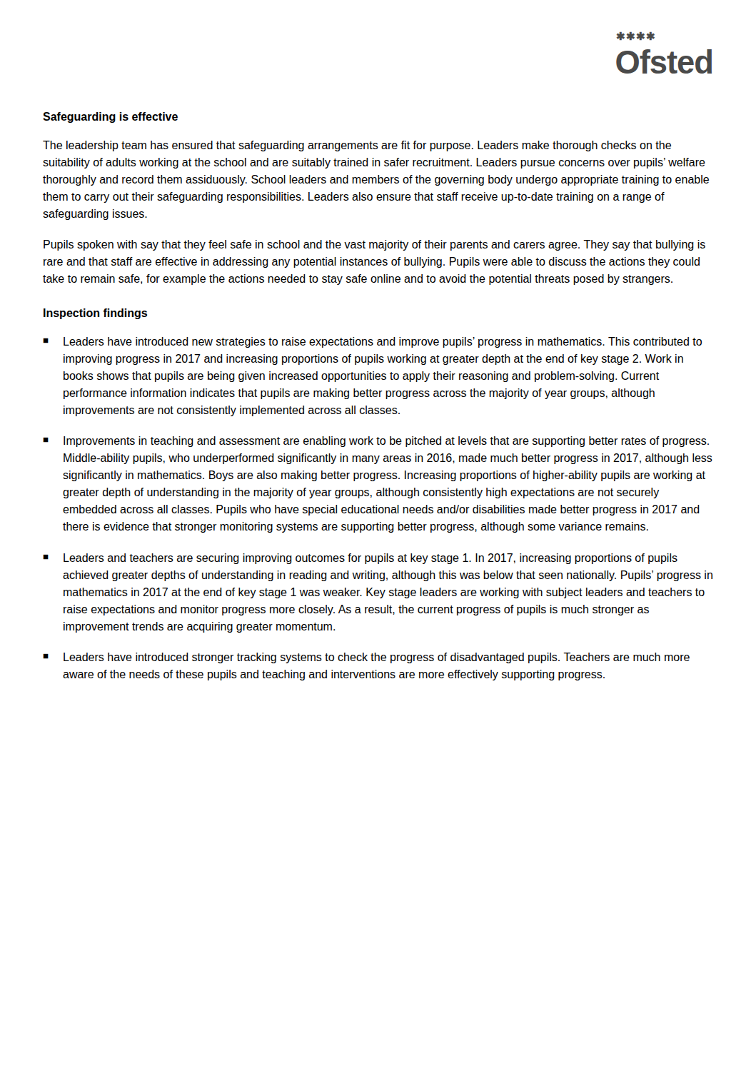✱✱✱✱ Ofsted
Safeguarding is effective
The leadership team has ensured that safeguarding arrangements are fit for purpose. Leaders make thorough checks on the suitability of adults working at the school and are suitably trained in safer recruitment. Leaders pursue concerns over pupils’ welfare thoroughly and record them assiduously. School leaders and members of the governing body undergo appropriate training to enable them to carry out their safeguarding responsibilities. Leaders also ensure that staff receive up-to-date training on a range of safeguarding issues.
Pupils spoken with say that they feel safe in school and the vast majority of their parents and carers agree. They say that bullying is rare and that staff are effective in addressing any potential instances of bullying. Pupils were able to discuss the actions they could take to remain safe, for example the actions needed to stay safe online and to avoid the potential threats posed by strangers.
Inspection findings
Leaders have introduced new strategies to raise expectations and improve pupils’ progress in mathematics. This contributed to improving progress in 2017 and increasing proportions of pupils working at greater depth at the end of key stage 2. Work in books shows that pupils are being given increased opportunities to apply their reasoning and problem-solving. Current performance information indicates that pupils are making better progress across the majority of year groups, although improvements are not consistently implemented across all classes.
Improvements in teaching and assessment are enabling work to be pitched at levels that are supporting better rates of progress. Middle-ability pupils, who underperformed significantly in many areas in 2016, made much better progress in 2017, although less significantly in mathematics. Boys are also making better progress. Increasing proportions of higher-ability pupils are working at greater depth of understanding in the majority of year groups, although consistently high expectations are not securely embedded across all classes. Pupils who have special educational needs and/or disabilities made better progress in 2017 and there is evidence that stronger monitoring systems are supporting better progress, although some variance remains.
Leaders and teachers are securing improving outcomes for pupils at key stage 1. In 2017, increasing proportions of pupils achieved greater depths of understanding in reading and writing, although this was below that seen nationally. Pupils’ progress in mathematics in 2017 at the end of key stage 1 was weaker. Key stage leaders are working with subject leaders and teachers to raise expectations and monitor progress more closely. As a result, the current progress of pupils is much stronger as improvement trends are acquiring greater momentum.
Leaders have introduced stronger tracking systems to check the progress of disadvantaged pupils. Teachers are much more aware of the needs of these pupils and teaching and interventions are more effectively supporting progress.